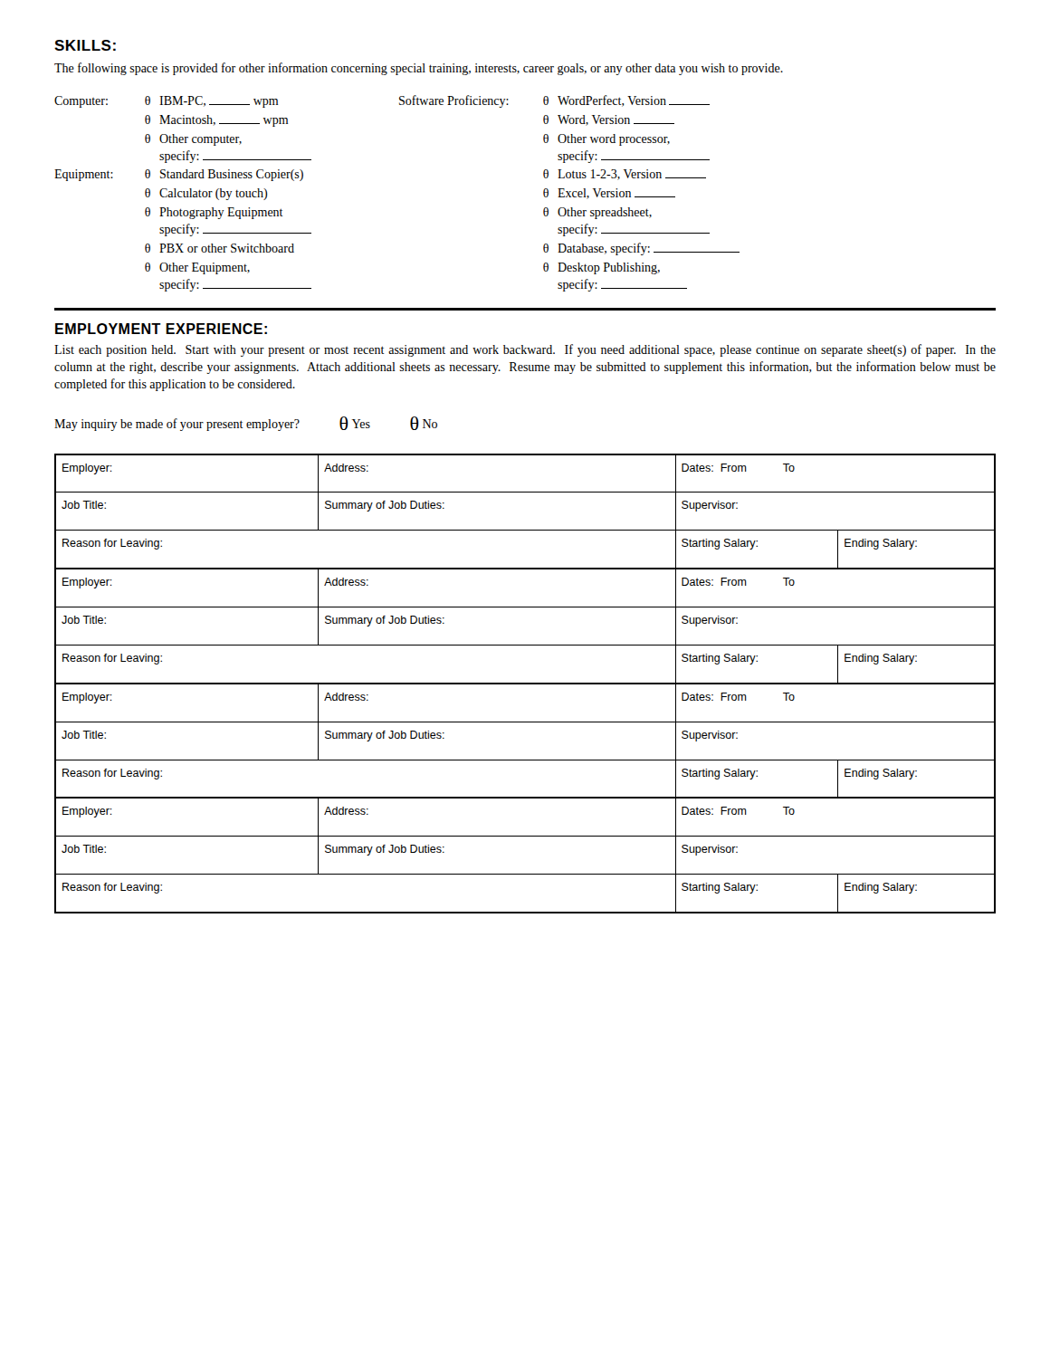SKILLS:
The following space is provided for other information concerning special training, interests, career goals, or any other data you wish to provide.
| Computer: | θ | IBM-PC, wpm | Software Proficiency: | θ | WordPerfect, Version |
| | θ | Macintosh, wpm | | θ | Word, Version |
| | θ | Other computer, specify: | | θ | Other word processor, specify: |
| Equipment: | θ | Standard Business Copier(s) | | θ | Lotus 1-2-3, Version |
| | θ | Calculator (by touch) | | θ | Excel, Version |
| | θ | Photography Equipment specify: | | θ | Other spreadsheet, specify: |
| | θ | PBX or other Switchboard | | θ | Database, specify: |
| | θ | Other Equipment, specify: | | θ | Desktop Publishing, specify: |
EMPLOYMENT EXPERIENCE:
List each position held. Start with your present or most recent assignment and work backward. If you need additional space, please continue on separate sheet(s) of paper. In the column at the right, describe your assignments. Attach additional sheets as necessary. Resume may be submitted to supplement this information, but the information below must be completed for this application to be considered.
May inquiry be made of your present employer? θ Yes θ No
| Employer: | Address: | Dates: From To |
| Job Title: | Summary of Job Duties: | Supervisor: |
| Reason for Leaving: | Starting Salary: | Ending Salary: |
| Employer: | Address: | Dates: From To |
| Job Title: | Summary of Job Duties: | Supervisor: |
| Reason for Leaving: | Starting Salary: | Ending Salary: |
| Employer: | Address: | Dates: From To |
| Job Title: | Summary of Job Duties: | Supervisor: |
| Reason for Leaving: | Starting Salary: | Ending Salary: |
| Employer: | Address: | Dates: From To |
| Job Title: | Summary of Job Duties: | Supervisor: |
| Reason for Leaving: | Starting Salary: | Ending Salary: |